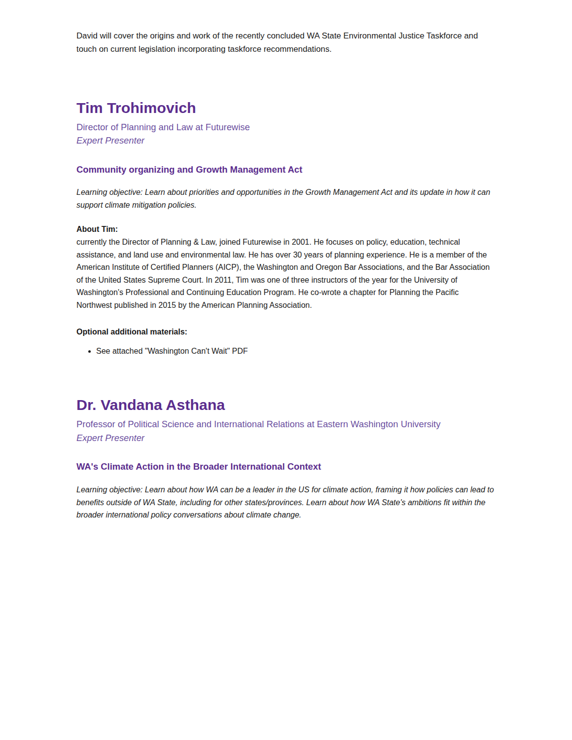David will cover the origins and work of the recently concluded WA State Environmental Justice Taskforce and touch on current legislation incorporating taskforce recommendations.
Tim Trohimovich
Director of Planning and Law at Futurewise
Expert Presenter
Community organizing and Growth Management Act
Learning objective: Learn about priorities and opportunities in the Growth Management Act and its update in how it can support climate mitigation policies.
About Tim:
currently the Director of Planning & Law, joined Futurewise in 2001. He focuses on policy, education, technical assistance, and land use and environmental law. He has over 30 years of planning experience. He is a member of the American Institute of Certified Planners (AICP), the Washington and Oregon Bar Associations, and the Bar Association of the United States Supreme Court. In 2011, Tim was one of three instructors of the year for the University of Washington's Professional and Continuing Education Program. He co-wrote a chapter for Planning the Pacific Northwest published in 2015 by the American Planning Association.
Optional additional materials:
See attached "Washington Can't Wait" PDF
Dr. Vandana Asthana
Professor of Political Science and International Relations at Eastern Washington University
Expert Presenter
WA's Climate Action in the Broader International Context
Learning objective: Learn about how WA can be a leader in the US for climate action, framing it how policies can lead to benefits outside of WA State, including for other states/provinces. Learn about how WA State's ambitions fit within the broader international policy conversations about climate change.